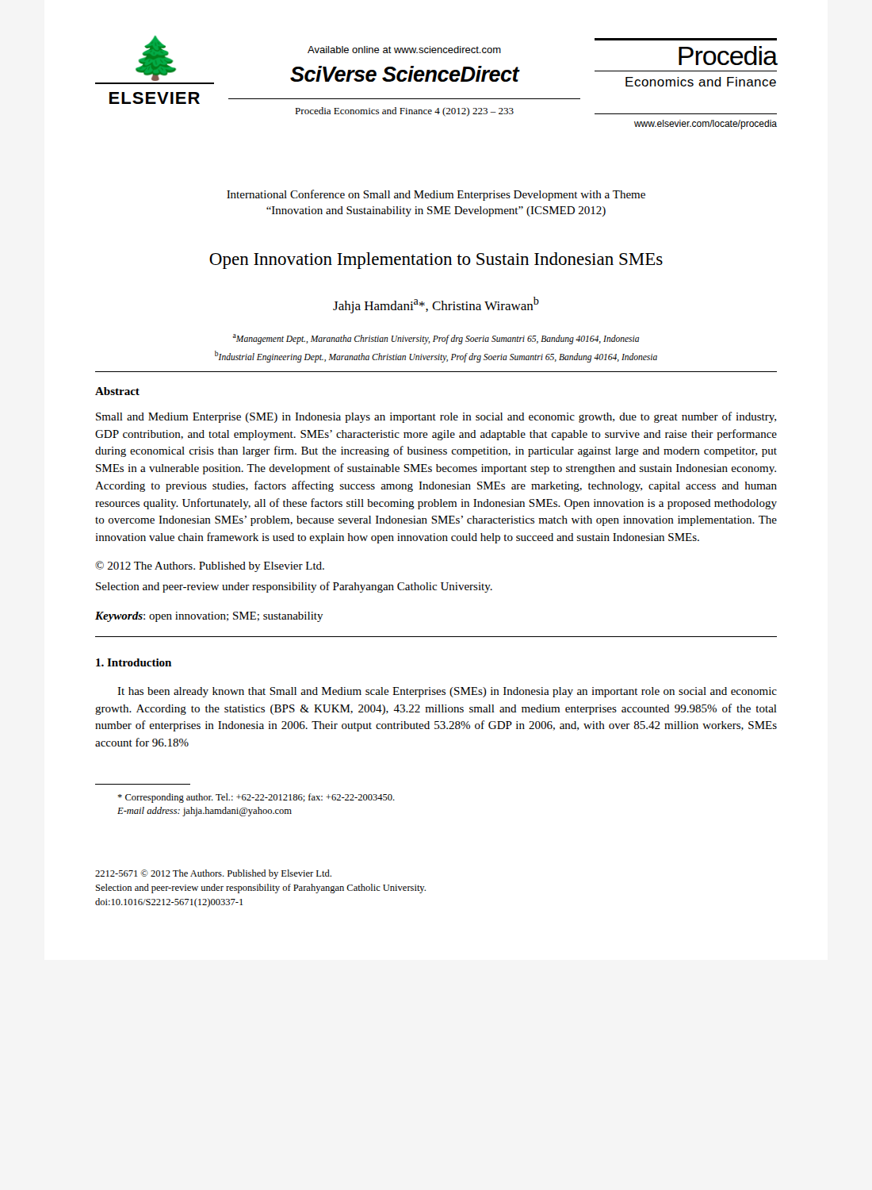🌲
ELSEVIER
Available online at www.sciencedirect.com
SciVerse ScienceDirect
Procedia Economics and Finance 4 (2012) 223 – 233
Procedia
Economics and Finance
www.elsevier.com/locate/procedia
International Conference on Small and Medium Enterprises Development with a Theme
“Innovation and Sustainability in SME Development” (ICSMED 2012)
Open Innovation Implementation to Sustain Indonesian SMEs
Jahja Hamdania*, Christina Wirawanb
aManagement Dept., Maranatha Christian University, Prof drg Soeria Sumantri 65, Bandung 40164, Indonesia
bIndustrial Engineering Dept., Maranatha Christian University, Prof drg Soeria Sumantri 65, Bandung 40164, Indonesia
Abstract
Small and Medium Enterprise (SME) in Indonesia plays an important role in social and economic growth, due to great number of industry, GDP contribution, and total employment. SMEs’ characteristic more agile and adaptable that capable to survive and raise their performance during economical crisis than larger firm. But the increasing of business competition, in particular against large and modern competitor, put SMEs in a vulnerable position. The development of sustainable SMEs becomes important step to strengthen and sustain Indonesian economy. According to previous studies, factors affecting success among Indonesian SMEs are marketing, technology, capital access and human resources quality. Unfortunately, all of these factors still becoming problem in Indonesian SMEs. Open innovation is a proposed methodology to overcome Indonesian SMEs’ problem, because several Indonesian SMEs’ characteristics match with open innovation implementation. The innovation value chain framework is used to explain how open innovation could help to succeed and sustain Indonesian SMEs.
© 2012 The Authors. Published by Elsevier Ltd.
Selection and peer-review under responsibility of Parahyangan Catholic University.
Keywords: open innovation; SME; sustanability
1. Introduction
It has been already known that Small and Medium scale Enterprises (SMEs) in Indonesia play an important role on social and economic growth. According to the statistics (BPS & KUKM, 2004), 43.22 millions small and medium enterprises accounted 99.985% of the total number of enterprises in Indonesia in 2006. Their output contributed 53.28% of GDP in 2006, and, with over 85.42 million workers, SMEs account for 96.18%
* Corresponding author. Tel.: +62-22-2012186; fax: +62-22-2003450.
E-mail address: jahja.hamdani@yahoo.com
2212-5671 © 2012 The Authors. Published by Elsevier Ltd.
Selection and peer-review under responsibility of Parahyangan Catholic University.
doi:10.1016/S2212-5671(12)00337-1